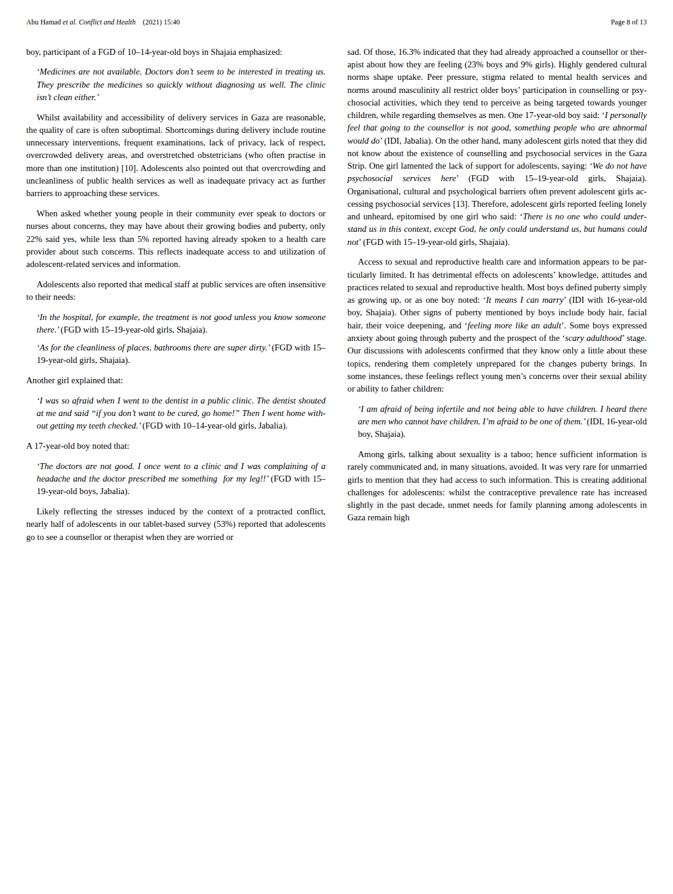Abu Hamad et al. Conflict and Health (2021) 15:40
Page 8 of 13
boy, participant of a FGD of 10–14-year-old boys in Shajaia emphasized:
‘Medicines are not available. Doctors don’t seem to be interested in treating us. They prescribe the medicines so quickly without diagnosing us well. The clinic isn’t clean either.’
Whilst availability and accessibility of delivery services in Gaza are reasonable, the quality of care is often suboptimal. Shortcomings during delivery include routine unnecessary interventions, frequent examinations, lack of privacy, lack of respect, overcrowded delivery areas, and overstretched obstetricians (who often practise in more than one institution) [10]. Adolescents also pointed out that overcrowding and uncleanliness of public health services as well as inadequate privacy act as further barriers to approaching these services.
When asked whether young people in their community ever speak to doctors or nurses about concerns, they may have about their growing bodies and puberty, only 22% said yes, while less than 5% reported having already spoken to a health care provider about such concerns. This reflects inadequate access to and utilization of adolescent-related services and information.
Adolescents also reported that medical staff at public services are often insensitive to their needs:
‘In the hospital, for example, the treatment is not good unless you know someone there.’ (FGD with 15–19-year-old girls, Shajaia).
‘As for the cleanliness of places, bathrooms there are super dirty.’ (FGD with 15–19-year-old girls, Shajaia).
Another girl explained that:
‘I was so afraid when I went to the dentist in a public clinic. The dentist shouted at me and said “if you don’t want to be cured, go home!” Then I went home without getting my teeth checked.’ (FGD with 10–14-year-old girls, Jabalia).
A 17-year-old boy noted that:
‘The doctors are not good. I once went to a clinic and I was complaining of a headache and the doctor prescribed me something for my leg!!’ (FGD with 15–19-year-old boys, Jabalia).
Likely reflecting the stresses induced by the context of a protracted conflict, nearly half of adolescents in our tablet-based survey (53%) reported that adolescents go to see a counsellor or therapist when they are worried or
sad. Of those, 16.3% indicated that they had already approached a counsellor or therapist about how they are feeling (23% boys and 9% girls). Highly gendered cultural norms shape uptake. Peer pressure, stigma related to mental health services and norms around masculinity all restrict older boys’ participation in counselling or psychosocial activities, which they tend to perceive as being targeted towards younger children, while regarding themselves as men. One 17-year-old boy said: ‘I personally feel that going to the counsellor is not good, something people who are abnormal would do’ (IDI, Jabalia). On the other hand, many adolescent girls noted that they did not know about the existence of counselling and psychosocial services in the Gaza Strip. One girl lamented the lack of support for adolescents, saying: ‘We do not have psychosocial services here’ (FGD with 15–19-year-old girls, Shajaia). Organisational, cultural and psychological barriers often prevent adolescent girls accessing psychosocial services [13]. Therefore, adolescent girls reported feeling lonely and unheard, epitomised by one girl who said: ‘There is no one who could understand us in this context, except God, he only could understand us, but humans could not’ (FGD with 15–19-year-old girls, Shajaia).
Access to sexual and reproductive health care and information appears to be particularly limited. It has detrimental effects on adolescents’ knowledge, attitudes and practices related to sexual and reproductive health. Most boys defined puberty simply as growing up, or as one boy noted: ‘It means I can marry’ (IDI with 16-year-old boy, Shajaia). Other signs of puberty mentioned by boys include body hair, facial hair, their voice deepening, and ‘feeling more like an adult’. Some boys expressed anxiety about going through puberty and the prospect of the ‘scary adulthood’ stage. Our discussions with adolescents confirmed that they know only a little about these topics, rendering them completely unprepared for the changes puberty brings. In some instances, these feelings reflect young men’s concerns over their sexual ability or ability to father children:
‘I am afraid of being infertile and not being able to have children. I heard there are men who cannot have children. I’m afraid to be one of them.’ (IDI, 16-year-old boy, Shajaia).
Among girls, talking about sexuality is a taboo; hence sufficient information is rarely communicated and, in many situations, avoided. It was very rare for unmarried girls to mention that they had access to such information. This is creating additional challenges for adolescents: whilst the contraceptive prevalence rate has increased slightly in the past decade, unmet needs for family planning among adolescents in Gaza remain high